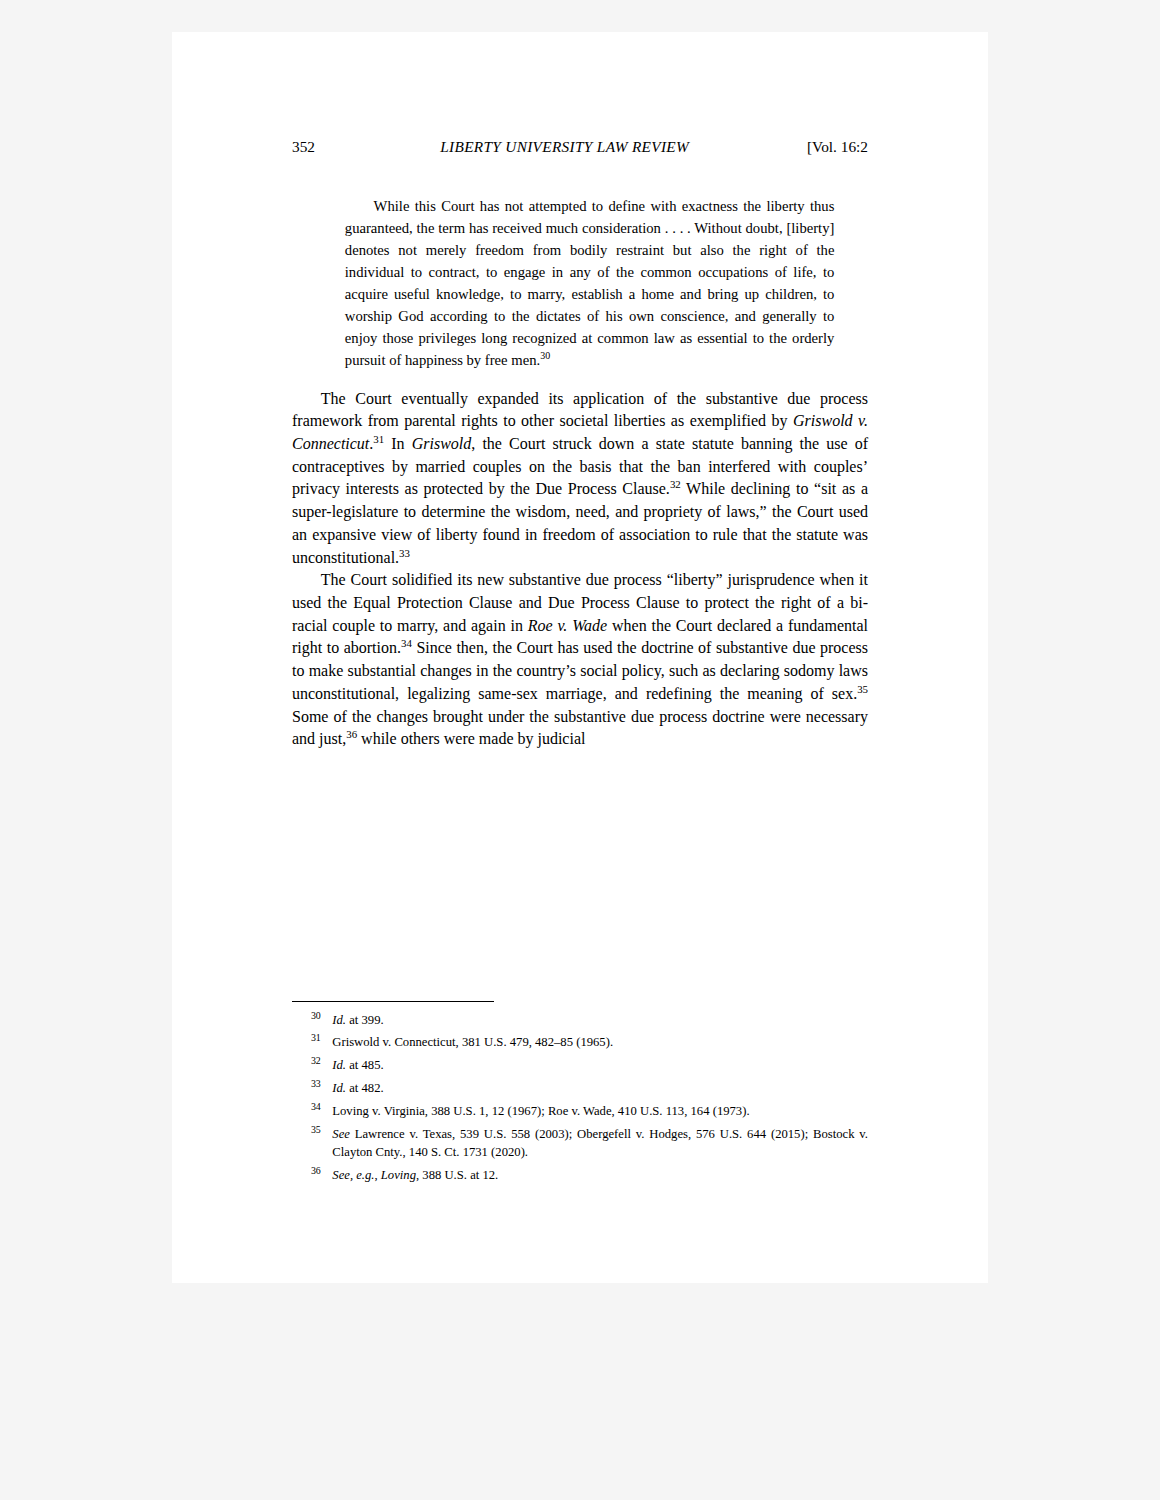352 LIBERTY UNIVERSITY LAW REVIEW [Vol. 16:2
While this Court has not attempted to define with exactness the liberty thus guaranteed, the term has received much consideration . . . . Without doubt, [liberty] denotes not merely freedom from bodily restraint but also the right of the individual to contract, to engage in any of the common occupations of life, to acquire useful knowledge, to marry, establish a home and bring up children, to worship God according to the dictates of his own conscience, and generally to enjoy those privileges long recognized at common law as essential to the orderly pursuit of happiness by free men.30
The Court eventually expanded its application of the substantive due process framework from parental rights to other societal liberties as exemplified by Griswold v. Connecticut.31 In Griswold, the Court struck down a state statute banning the use of contraceptives by married couples on the basis that the ban interfered with couples’ privacy interests as protected by the Due Process Clause.32 While declining to “sit as a super-legislature to determine the wisdom, need, and propriety of laws,” the Court used an expansive view of liberty found in freedom of association to rule that the statute was unconstitutional.33
The Court solidified its new substantive due process “liberty” jurisprudence when it used the Equal Protection Clause and Due Process Clause to protect the right of a bi-racial couple to marry, and again in Roe v. Wade when the Court declared a fundamental right to abortion.34 Since then, the Court has used the doctrine of substantive due process to make substantial changes in the country’s social policy, such as declaring sodomy laws unconstitutional, legalizing same-sex marriage, and redefining the meaning of sex.35 Some of the changes brought under the substantive due process doctrine were necessary and just,36 while others were made by judicial
30 Id. at 399.
31 Griswold v. Connecticut, 381 U.S. 479, 482–85 (1965).
32 Id. at 485.
33 Id. at 482.
34 Loving v. Virginia, 388 U.S. 1, 12 (1967); Roe v. Wade, 410 U.S. 113, 164 (1973).
35 See Lawrence v. Texas, 539 U.S. 558 (2003); Obergefell v. Hodges, 576 U.S. 644 (2015); Bostock v. Clayton Cnty., 140 S. Ct. 1731 (2020).
36 See, e.g., Loving, 388 U.S. at 12.